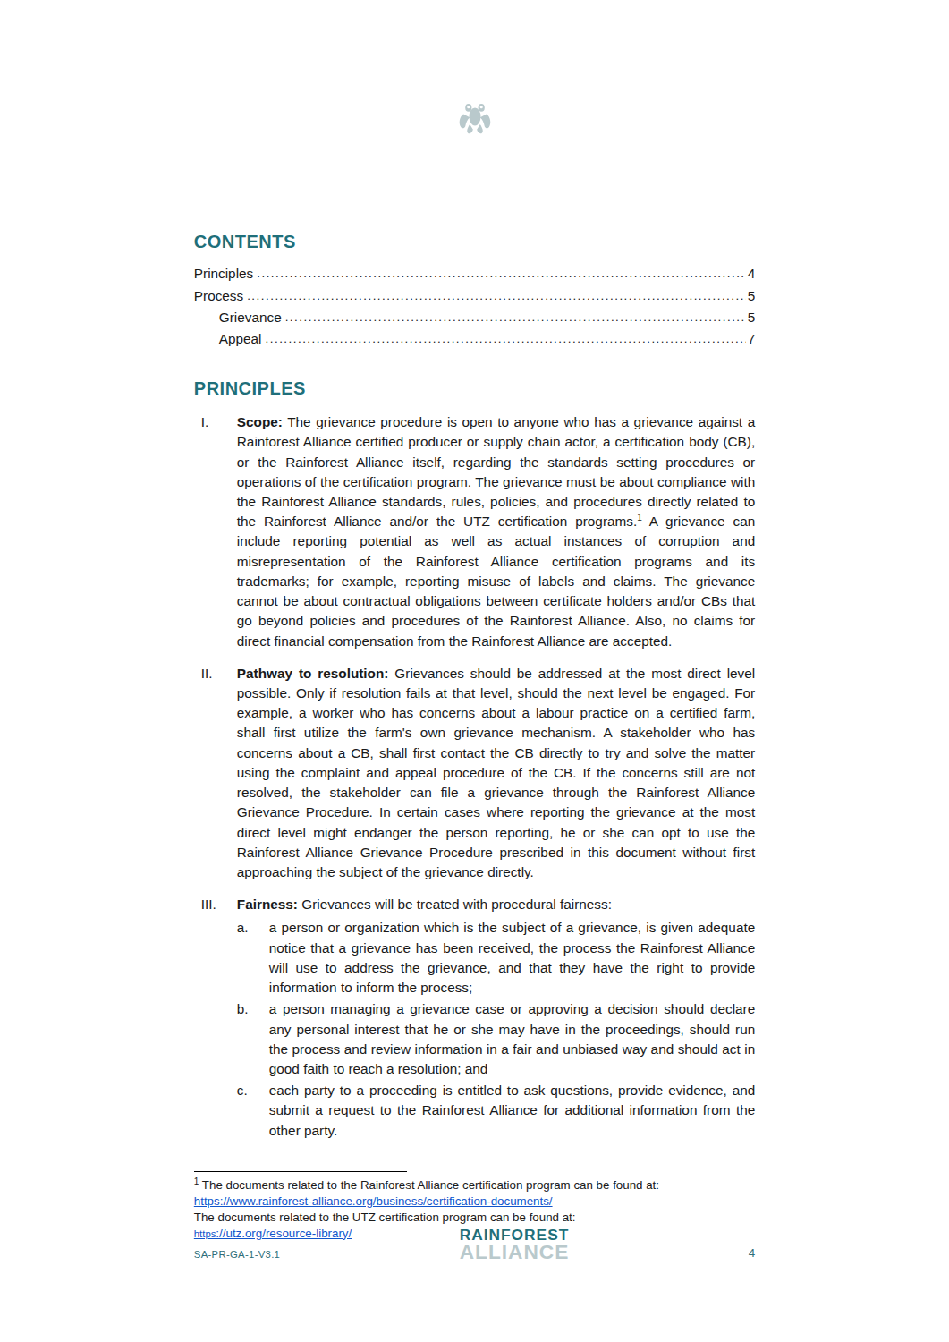CONTENTS
Principles ........................................................................................................................................... 4
Process .............................................................................................................................................. 5
Grievance ......................................................................................................................... 5
Appeal .............................................................................................................................. 7
PRINCIPLES
I. Scope: The grievance procedure is open to anyone who has a grievance against a Rainforest Alliance certified producer or supply chain actor, a certification body (CB), or the Rainforest Alliance itself, regarding the standards setting procedures or operations of the certification program. The grievance must be about compliance with the Rainforest Alliance standards, rules, policies, and procedures directly related to the Rainforest Alliance and/or the UTZ certification programs.1 A grievance can include reporting potential as well as actual instances of corruption and misrepresentation of the Rainforest Alliance certification programs and its trademarks; for example, reporting misuse of labels and claims. The grievance cannot be about contractual obligations between certificate holders and/or CBs that go beyond policies and procedures of the Rainforest Alliance. Also, no claims for direct financial compensation from the Rainforest Alliance are accepted.
II. Pathway to resolution: Grievances should be addressed at the most direct level possible. Only if resolution fails at that level, should the next level be engaged. For example, a worker who has concerns about a labour practice on a certified farm, shall first utilize the farm's own grievance mechanism. A stakeholder who has concerns about a CB, shall first contact the CB directly to try and solve the matter using the complaint and appeal procedure of the CB. If the concerns still are not resolved, the stakeholder can file a grievance through the Rainforest Alliance Grievance Procedure. In certain cases where reporting the grievance at the most direct level might endanger the person reporting, he or she can opt to use the Rainforest Alliance Grievance Procedure prescribed in this document without first approaching the subject of the grievance directly.
III. Fairness: Grievances will be treated with procedural fairness:
a. a person or organization which is the subject of a grievance, is given adequate notice that a grievance has been received, the process the Rainforest Alliance will use to address the grievance, and that they have the right to provide information to inform the process;
b. a person managing a grievance case or approving a decision should declare any personal interest that he or she may have in the proceedings, should run the process and review information in a fair and unbiased way and should act in good faith to reach a resolution; and
c. each party to a proceeding is entitled to ask questions, provide evidence, and submit a request to the Rainforest Alliance for additional information from the other party.
1 The documents related to the Rainforest Alliance certification program can be found at:
https://www.rainforest-alliance.org/business/certification-documents/
The documents related to the UTZ certification program can be found at:
https://utz.org/resource-library/
SA-PR-GA-1-V3.1
RAINFOREST ALLIANCE
4